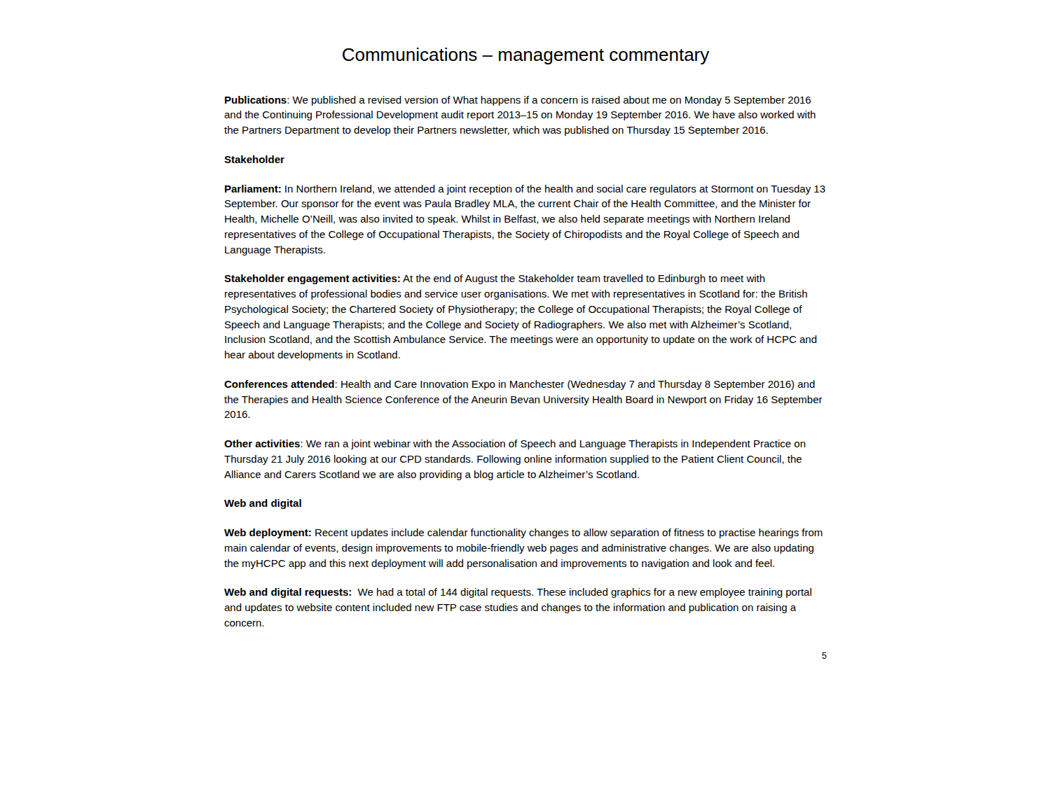Communications – management commentary
Publications: We published a revised version of What happens if a concern is raised about me on Monday 5 September 2016 and the Continuing Professional Development audit report 2013–15 on Monday 19 September 2016. We have also worked with the Partners Department to develop their Partners newsletter, which was published on Thursday 15 September 2016.
Stakeholder
Parliament: In Northern Ireland, we attended a joint reception of the health and social care regulators at Stormont on Tuesday 13 September. Our sponsor for the event was Paula Bradley MLA, the current Chair of the Health Committee, and the Minister for Health, Michelle O’Neill, was also invited to speak. Whilst in Belfast, we also held separate meetings with Northern Ireland representatives of the College of Occupational Therapists, the Society of Chiropodists and the Royal College of Speech and Language Therapists.
Stakeholder engagement activities: At the end of August the Stakeholder team travelled to Edinburgh to meet with representatives of professional bodies and service user organisations. We met with representatives in Scotland for: the British Psychological Society; the Chartered Society of Physiotherapy; the College of Occupational Therapists; the Royal College of Speech and Language Therapists; and the College and Society of Radiographers. We also met with Alzheimer’s Scotland, Inclusion Scotland, and the Scottish Ambulance Service. The meetings were an opportunity to update on the work of HCPC and hear about developments in Scotland.
Conferences attended: Health and Care Innovation Expo in Manchester (Wednesday 7 and Thursday 8 September 2016) and the Therapies and Health Science Conference of the Aneurin Bevan University Health Board in Newport on Friday 16 September 2016.
Other activities: We ran a joint webinar with the Association of Speech and Language Therapists in Independent Practice on Thursday 21 July 2016 looking at our CPD standards. Following online information supplied to the Patient Client Council, the Alliance and Carers Scotland we are also providing a blog article to Alzheimer’s Scotland.
Web and digital
Web deployment: Recent updates include calendar functionality changes to allow separation of fitness to practise hearings from main calendar of events, design improvements to mobile-friendly web pages and administrative changes. We are also updating the myHCPC app and this next deployment will add personalisation and improvements to navigation and look and feel.
Web and digital requests: We had a total of 144 digital requests. These included graphics for a new employee training portal and updates to website content included new FTP case studies and changes to the information and publication on raising a concern.
5